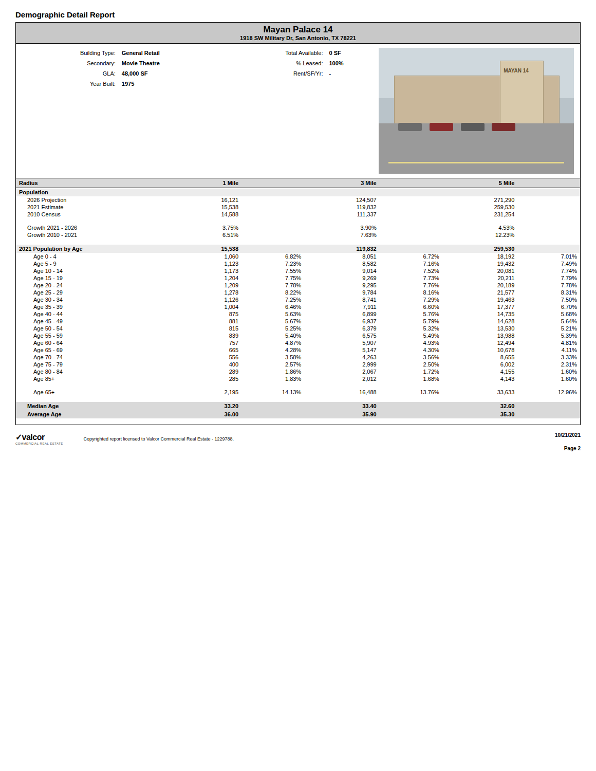Demographic Detail Report
| Mayan Palace 14 1918 SW Military Dr, San Antonio, TX 78221 |
| / / Building Type: / General Retail / / Secondary: / Movie Theatre / / GLA: / 48,000 SF / / Year Built: / 1975 / / / Total Available: / 0 SF / / % Leased: / 100% / / Rent/SF/Yr: / - / / MAYAN 14 / |
| Radius | 1 Mile | | 3 Mile | | 5 Mile | |
| Population |
| 2026 Projection | 16,121 | | 124,507 | | 271,290 | |
| 2021 Estimate | 15,538 | | 119,832 | | 259,530 | |
| 2010 Census | 14,588 | | 111,337 | | 231,254 | |
| Growth 2021 - 2026 | 3.75% | | 3.90% | | 4.53% | |
| Growth 2010 - 2021 | 6.51% | | 7.63% | | 12.23% | |
| 2021 Population by Age | 15,538 | | 119,832 | | 259,530 | |
| Age 0 - 4 | 1,060 | 6.82% | 8,051 | 6.72% | 18,192 | 7.01% |
| Age 5 - 9 | 1,123 | 7.23% | 8,582 | 7.16% | 19,432 | 7.49% |
| Age 10 - 14 | 1,173 | 7.55% | 9,014 | 7.52% | 20,081 | 7.74% |
| Age 15 - 19 | 1,204 | 7.75% | 9,269 | 7.73% | 20,211 | 7.79% |
| Age 20 - 24 | 1,209 | 7.78% | 9,295 | 7.76% | 20,189 | 7.78% |
| Age 25 - 29 | 1,278 | 8.22% | 9,784 | 8.16% | 21,577 | 8.31% |
| Age 30 - 34 | 1,126 | 7.25% | 8,741 | 7.29% | 19,463 | 7.50% |
| Age 35 - 39 | 1,004 | 6.46% | 7,911 | 6.60% | 17,377 | 6.70% |
| Age 40 - 44 | 875 | 5.63% | 6,899 | 5.76% | 14,735 | 5.68% |
| Age 45 - 49 | 881 | 5.67% | 6,937 | 5.79% | 14,628 | 5.64% |
| Age 50 - 54 | 815 | 5.25% | 6,379 | 5.32% | 13,530 | 5.21% |
| Age 55 - 59 | 839 | 5.40% | 6,575 | 5.49% | 13,988 | 5.39% |
| Age 60 - 64 | 757 | 4.87% | 5,907 | 4.93% | 12,494 | 4.81% |
| Age 65 - 69 | 665 | 4.28% | 5,147 | 4.30% | 10,678 | 4.11% |
| Age 70 - 74 | 556 | 3.58% | 4,263 | 3.56% | 8,655 | 3.33% |
| Age 75 - 79 | 400 | 2.57% | 2,999 | 2.50% | 6,002 | 2.31% |
| Age 80 - 84 | 289 | 1.86% | 2,067 | 1.72% | 4,155 | 1.60% |
| Age 85+ | 285 | 1.83% | 2,012 | 1.68% | 4,143 | 1.60% |
| Age 65+ | 2,195 | 14.13% | 16,488 | 13.76% | 33,633 | 12.96% |
| Median Age | 33.20 | | 33.40 | | 32.60 | |
| Average Age | 36.00 | | 35.90 | | 35.30 | |
✓valcor
COMMERCIAL REAL ESTATE
Copyrighted report licensed to Valcor Commercial Real Estate - 1229788.
10/21/2021
Page 2